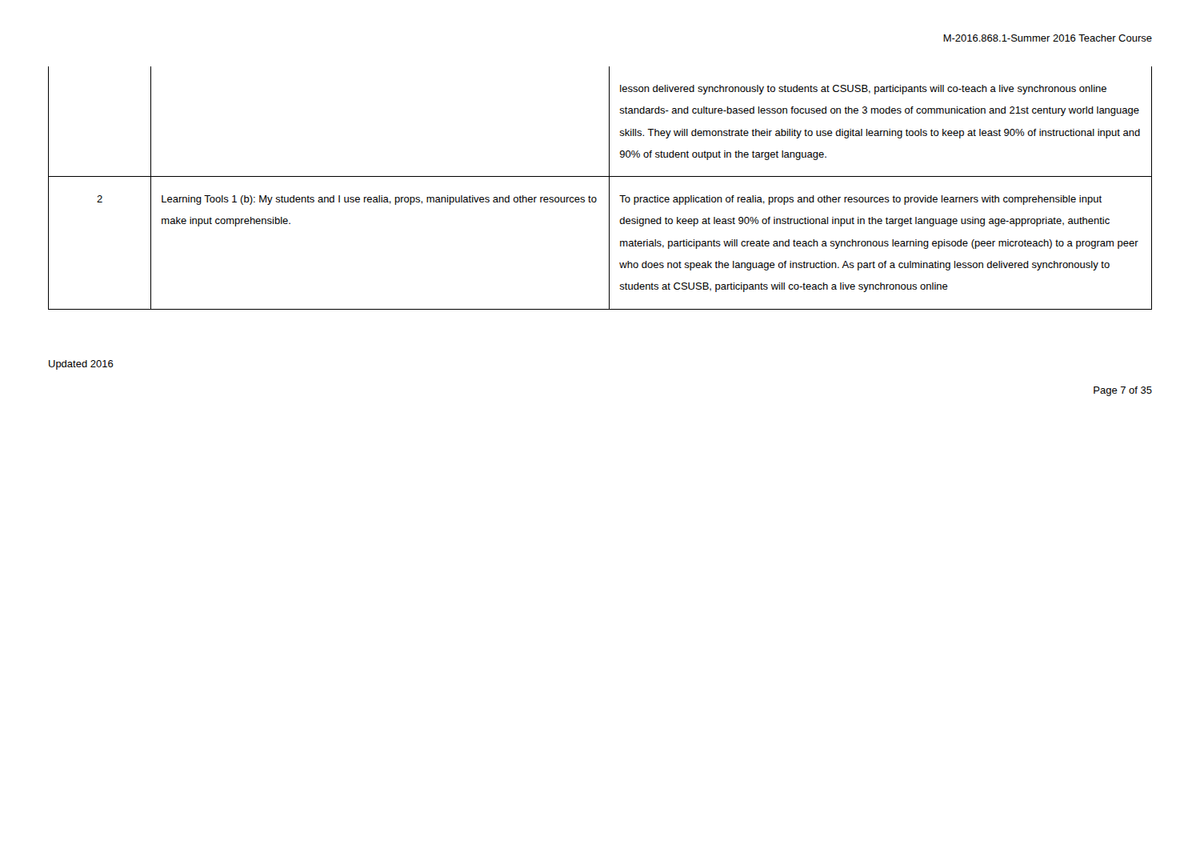M-2016.868.1-Summer 2016 Teacher Course
| | | lesson delivered synchronously to students at CSUSB, participants will co-teach a live synchronous online standards- and culture-based lesson focused on the 3 modes of communication and 21st century world language skills. They will demonstrate their ability to use digital learning tools to keep at least 90% of instructional input and 90% of student output in the target language. |
| 2 | Learning Tools 1 (b): My students and I use realia, props, manipulatives and other resources to make input comprehensible. | To practice application of realia, props and other resources to provide learners with comprehensible input designed to keep at least 90% of instructional input in the target language using age-appropriate, authentic materials, participants will create and teach a synchronous learning episode (peer microteach) to a program peer who does not speak the language of instruction. As part of a culminating lesson delivered synchronously to students at CSUSB, participants will co-teach a live synchronous online |
Updated 2016
Page 7 of 35